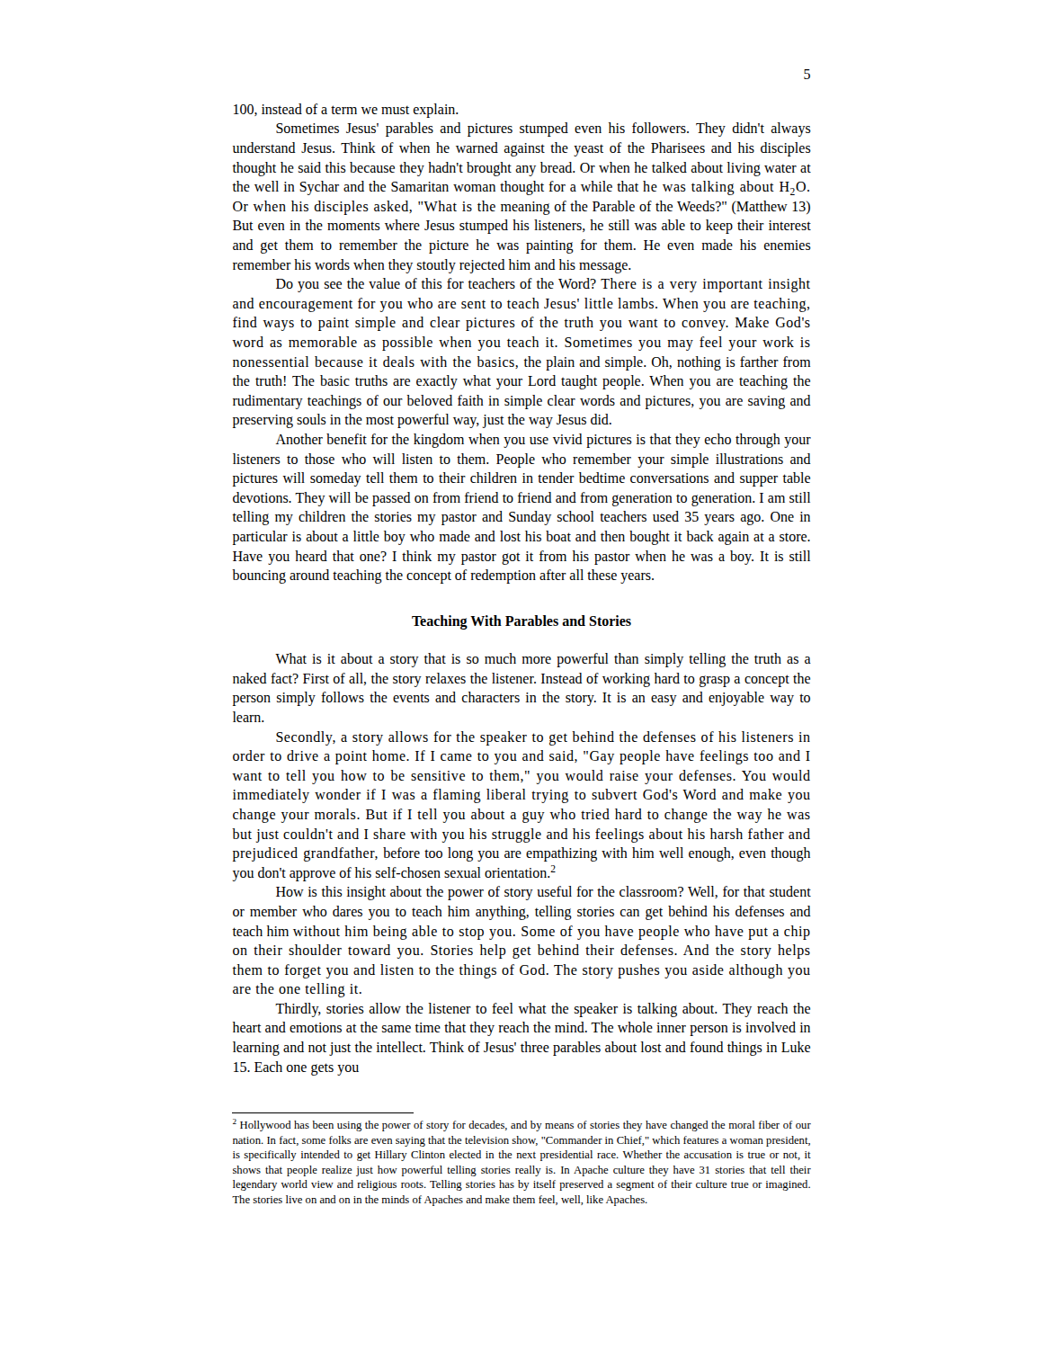5
100, instead of a term we must explain.
Sometimes Jesus' parables and pictures stumped even his followers. They didn't always understand Jesus. Think of when he warned against the yeast of the Pharisees and his disciples thought he said this because they hadn't brought any bread. Or when he talked about living water at the well in Sychar and the Samaritan woman thought for a while that he was talking about H2O. Or when his disciples asked, "What is the meaning of the Parable of the Weeds?" (Matthew 13) But even in the moments where Jesus stumped his listeners, he still was able to keep their interest and get them to remember the picture he was painting for them. He even made his enemies remember his words when they stoutly rejected him and his message.
Do you see the value of this for teachers of the Word? There is a very important insight and encouragement for you who are sent to teach Jesus' little lambs. When you are teaching, find ways to paint simple and clear pictures of the truth you want to convey. Make God's word as memorable as possible when you teach it. Sometimes you may feel your work is nonessential because it deals with the basics, the plain and simple. Oh, nothing is farther from the truth! The basic truths are exactly what your Lord taught people. When you are teaching the rudimentary teachings of our beloved faith in simple clear words and pictures, you are saving and preserving souls in the most powerful way, just the way Jesus did.
Another benefit for the kingdom when you use vivid pictures is that they echo through your listeners to those who will listen to them. People who remember your simple illustrations and pictures will someday tell them to their children in tender bedtime conversations and supper table devotions. They will be passed on from friend to friend and from generation to generation. I am still telling my children the stories my pastor and Sunday school teachers used 35 years ago. One in particular is about a little boy who made and lost his boat and then bought it back again at a store. Have you heard that one? I think my pastor got it from his pastor when he was a boy. It is still bouncing around teaching the concept of redemption after all these years.
Teaching With Parables and Stories
What is it about a story that is so much more powerful than simply telling the truth as a naked fact? First of all, the story relaxes the listener. Instead of working hard to grasp a concept the person simply follows the events and characters in the story. It is an easy and enjoyable way to learn.
Secondly, a story allows for the speaker to get behind the defenses of his listeners in order to drive a point home. If I came to you and said, "Gay people have feelings too and I want to tell you how to be sensitive to them," you would raise your defenses. You would immediately wonder if I was a flaming liberal trying to subvert God's Word and make you change your morals. But if I tell you about a guy who tried hard to change the way he was but just couldn't and I share with you his struggle and his feelings about his harsh father and prejudiced grandfather, before too long you are empathizing with him well enough, even though you don't approve of his self-chosen sexual orientation.2
How is this insight about the power of story useful for the classroom? Well, for that student or member who dares you to teach him anything, telling stories can get behind his defenses and teach him without him being able to stop you. Some of you have people who have put a chip on their shoulder toward you. Stories help get behind their defenses. And the story helps them to forget you and listen to the things of God. The story pushes you aside although you are the one telling it.
Thirdly, stories allow the listener to feel what the speaker is talking about. They reach the heart and emotions at the same time that they reach the mind. The whole inner person is involved in learning and not just the intellect. Think of Jesus' three parables about lost and found things in Luke 15. Each one gets you
2 Hollywood has been using the power of story for decades, and by means of stories they have changed the moral fiber of our nation. In fact, some folks are even saying that the television show, "Commander in Chief," which features a woman president, is specifically intended to get Hillary Clinton elected in the next presidential race. Whether the accusation is true or not, it shows that people realize just how powerful telling stories really is. In Apache culture they have 31 stories that tell their legendary world view and religious roots. Telling stories has by itself preserved a segment of their culture true or imagined. The stories live on and on in the minds of Apaches and make them feel, well, like Apaches.